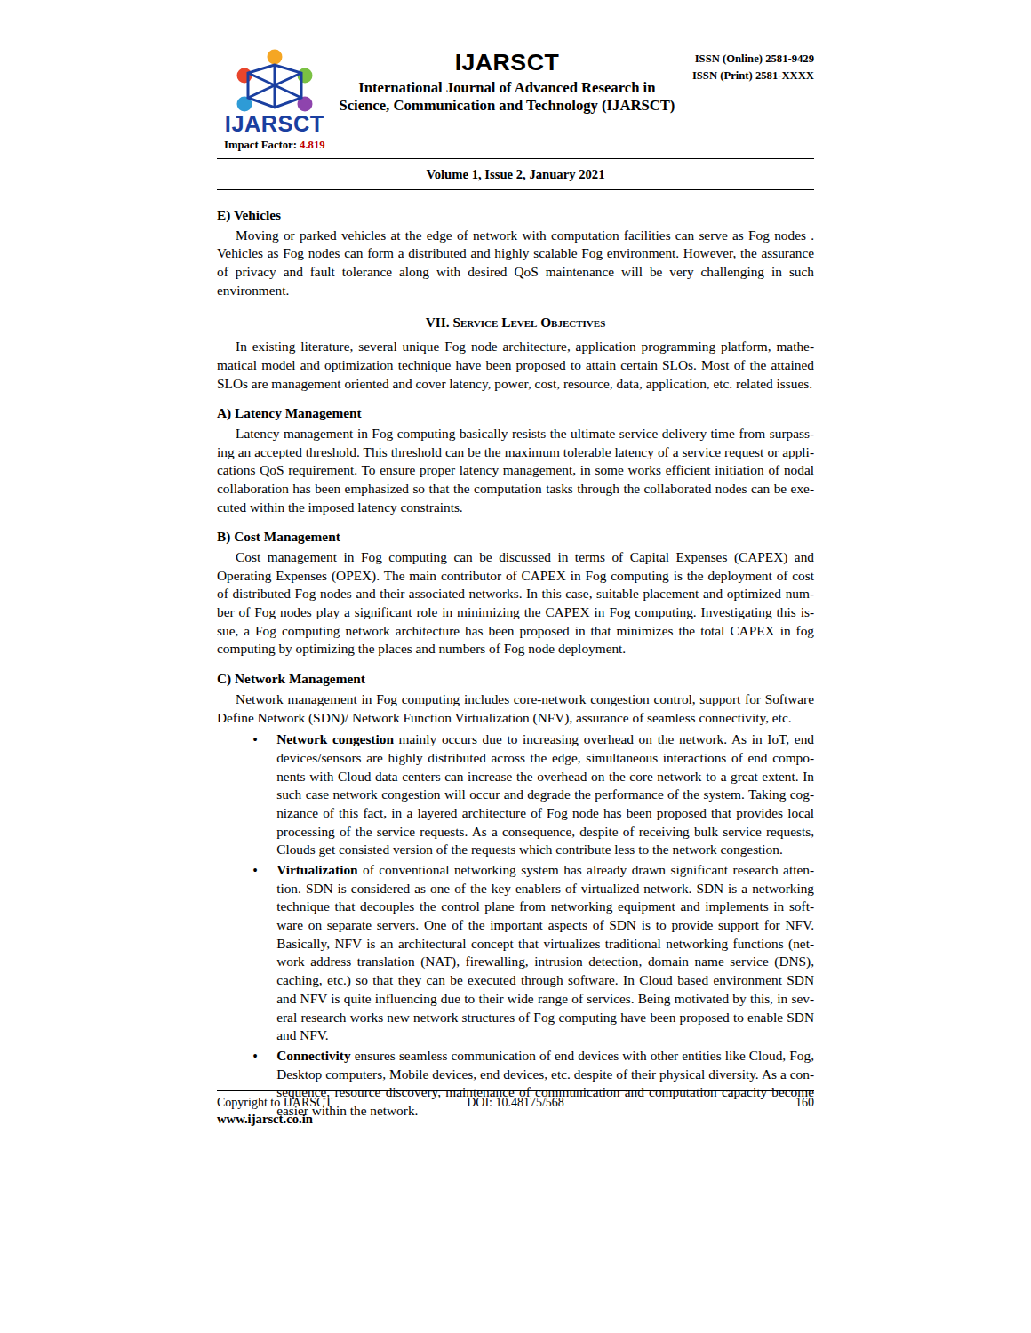IJARSCT
Impact Factor: 4.819
IJARSCT
International Journal of Advanced Research in Science, Communication and Technology (IJARSCT)
ISSN (Online) 2581-9429
ISSN (Print) 2581-XXXX
Volume 1, Issue 2, January 2021
E) Vehicles
Moving or parked vehicles at the edge of network with computation facilities can serve as Fog nodes . Vehicles as Fog nodes can form a distributed and highly scalable Fog environment. However, the assurance of privacy and fault tolerance along with desired QoS maintenance will be very challenging in such environment.
VII. Service Level Objectives
In existing literature, several unique Fog node architecture, application programming platform, mathematical model and optimization technique have been proposed to attain certain SLOs. Most of the attained SLOs are management oriented and cover latency, power, cost, resource, data, application, etc. related issues.
A) Latency Management
Latency management in Fog computing basically resists the ultimate service delivery time from surpassing an accepted threshold. This threshold can be the maximum tolerable latency of a service request or applications QoS requirement. To ensure proper latency management, in some works efficient initiation of nodal collaboration has been emphasized so that the computation tasks through the collaborated nodes can be executed within the imposed latency constraints.
B) Cost Management
Cost management in Fog computing can be discussed in terms of Capital Expenses (CAPEX) and Operating Expenses (OPEX). The main contributor of CAPEX in Fog computing is the deployment of cost of distributed Fog nodes and their associated networks. In this case, suitable placement and optimized number of Fog nodes play a significant role in minimizing the CAPEX in Fog computing. Investigating this issue, a Fog computing network architecture has been proposed in that minimizes the total CAPEX in fog computing by optimizing the places and numbers of Fog node deployment.
C) Network Management
Network management in Fog computing includes core-network congestion control, support for Software Define Network (SDN)/ Network Function Virtualization (NFV), assurance of seamless connectivity, etc.
Network congestion mainly occurs due to increasing overhead on the network. As in IoT, end devices/sensors are highly distributed across the edge, simultaneous interactions of end components with Cloud data centers can increase the overhead on the core network to a great extent. In such case network congestion will occur and degrade the performance of the system. Taking cognizance of this fact, in a layered architecture of Fog node has been proposed that provides local processing of the service requests. As a consequence, despite of receiving bulk service requests, Clouds get consisted version of the requests which contribute less to the network congestion.
Virtualization of conventional networking system has already drawn significant research attention. SDN is considered as one of the key enablers of virtualized network. SDN is a networking technique that decouples the control plane from networking equipment and implements in software on separate servers. One of the important aspects of SDN is to provide support for NFV. Basically, NFV is an architectural concept that virtualizes traditional networking functions (network address translation (NAT), firewalling, intrusion detection, domain name service (DNS), caching, etc.) so that they can be executed through software. In Cloud based environment SDN and NFV is quite influencing due to their wide range of services. Being motivated by this, in several research works new network structures of Fog computing have been proposed to enable SDN and NFV.
Connectivity ensures seamless communication of end devices with other entities like Cloud, Fog, Desktop computers, Mobile devices, end devices, etc. despite of their physical diversity. As a consequence, resource discovery, maintenance of communication and computation capacity become easier within the network.
Copyright to IJARSCT
www.ijarsct.co.in
DOI: 10.48175/568
160